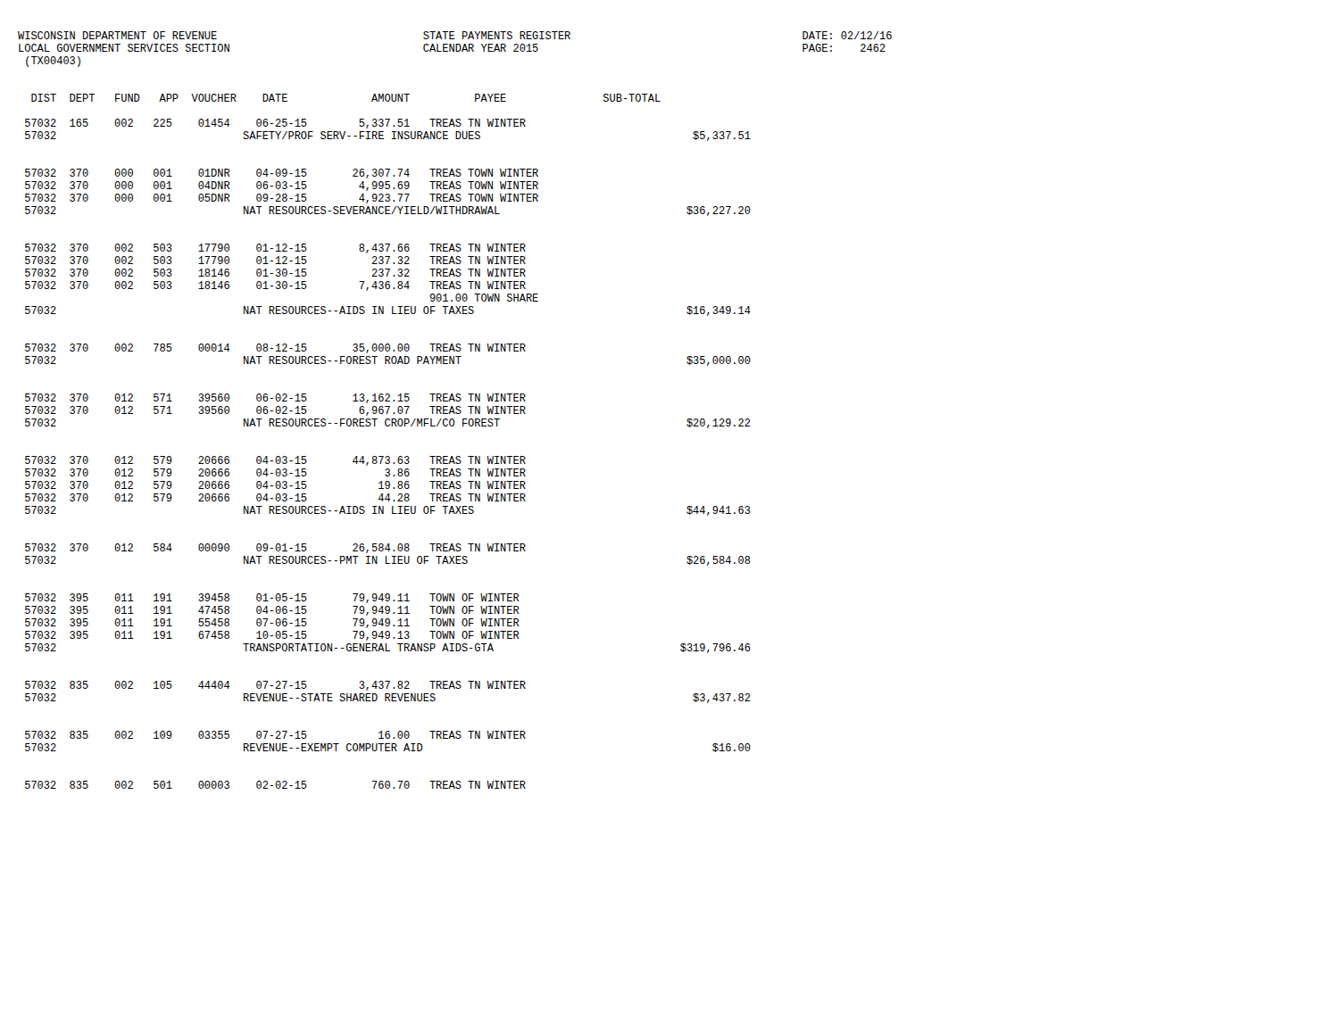WISCONSIN DEPARTMENT OF REVENUE STATE PAYMENTS REGISTER DATE: 02/12/16 LOCAL GOVERNMENT SERVICES SECTION CALENDAR YEAR 2015 PAGE: 2462 (TX00403) DIST DEPT FUND APP VOUCHER DATE AMOUNT PAYEE SUB-TOTAL 57032 165 002 225 01454 06-25-15 5,337.51 TREAS TN WINTER 57032 SAFETY/PROF SERV--FIRE INSURANCE DUES $5,337.51 57032 370 000 001 01DNR 04-09-15 26,307.74 TREAS TOWN WINTER 57032 370 000 001 04DNR 06-03-15 4,995.69 TREAS TOWN WINTER 57032 370 000 001 05DNR 09-28-15 4,923.77 TREAS TOWN WINTER 57032 NAT RESOURCES-SEVERANCE/YIELD/WITHDRAWAL $36,227.20 57032 370 002 503 17790 01-12-15 8,437.66 TREAS TN WINTER 57032 370 002 503 17790 01-12-15 237.32 TREAS TN WINTER 57032 370 002 503 18146 01-30-15 237.32 TREAS TN WINTER 57032 370 002 503 18146 01-30-15 7,436.84 TREAS TN WINTER 901.00 TOWN SHARE 57032 NAT RESOURCES--AIDS IN LIEU OF TAXES $16,349.14 57032 370 002 785 00014 08-12-15 35,000.00 TREAS TN WINTER 57032 NAT RESOURCES--FOREST ROAD PAYMENT $35,000.00 57032 370 012 571 39560 06-02-15 13,162.15 TREAS TN WINTER 57032 370 012 571 39560 06-02-15 6,967.07 TREAS TN WINTER 57032 NAT RESOURCES--FOREST CROP/MFL/CO FOREST $20,129.22 57032 370 012 579 20666 04-03-15 44,873.63 TREAS TN WINTER 57032 370 012 579 20666 04-03-15 3.86 TREAS TN WINTER 57032 370 012 579 20666 04-03-15 19.86 TREAS TN WINTER 57032 370 012 579 20666 04-03-15 44.28 TREAS TN WINTER 57032 NAT RESOURCES--AIDS IN LIEU OF TAXES $44,941.63 57032 370 012 584 00090 09-01-15 26,584.08 TREAS TN WINTER 57032 NAT RESOURCES--PMT IN LIEU OF TAXES $26,584.08 57032 395 011 191 39458 01-05-15 79,949.11 TOWN OF WINTER 57032 395 011 191 47458 04-06-15 79,949.11 TOWN OF WINTER 57032 395 011 191 55458 07-06-15 79,949.11 TOWN OF WINTER 57032 395 011 191 67458 10-05-15 79,949.13 TOWN OF WINTER 57032 TRANSPORTATION--GENERAL TRANSP AIDS-GTA $319,796.46 57032 835 002 105 44404 07-27-15 3,437.82 TREAS TN WINTER 57032 REVENUE--STATE SHARED REVENUES $3,437.82 57032 835 002 109 03355 07-27-15 16.00 TREAS TN WINTER 57032 REVENUE--EXEMPT COMPUTER AID $16.00 57032 835 002 501 00003 02-02-15 760.70 TREAS TN WINTER